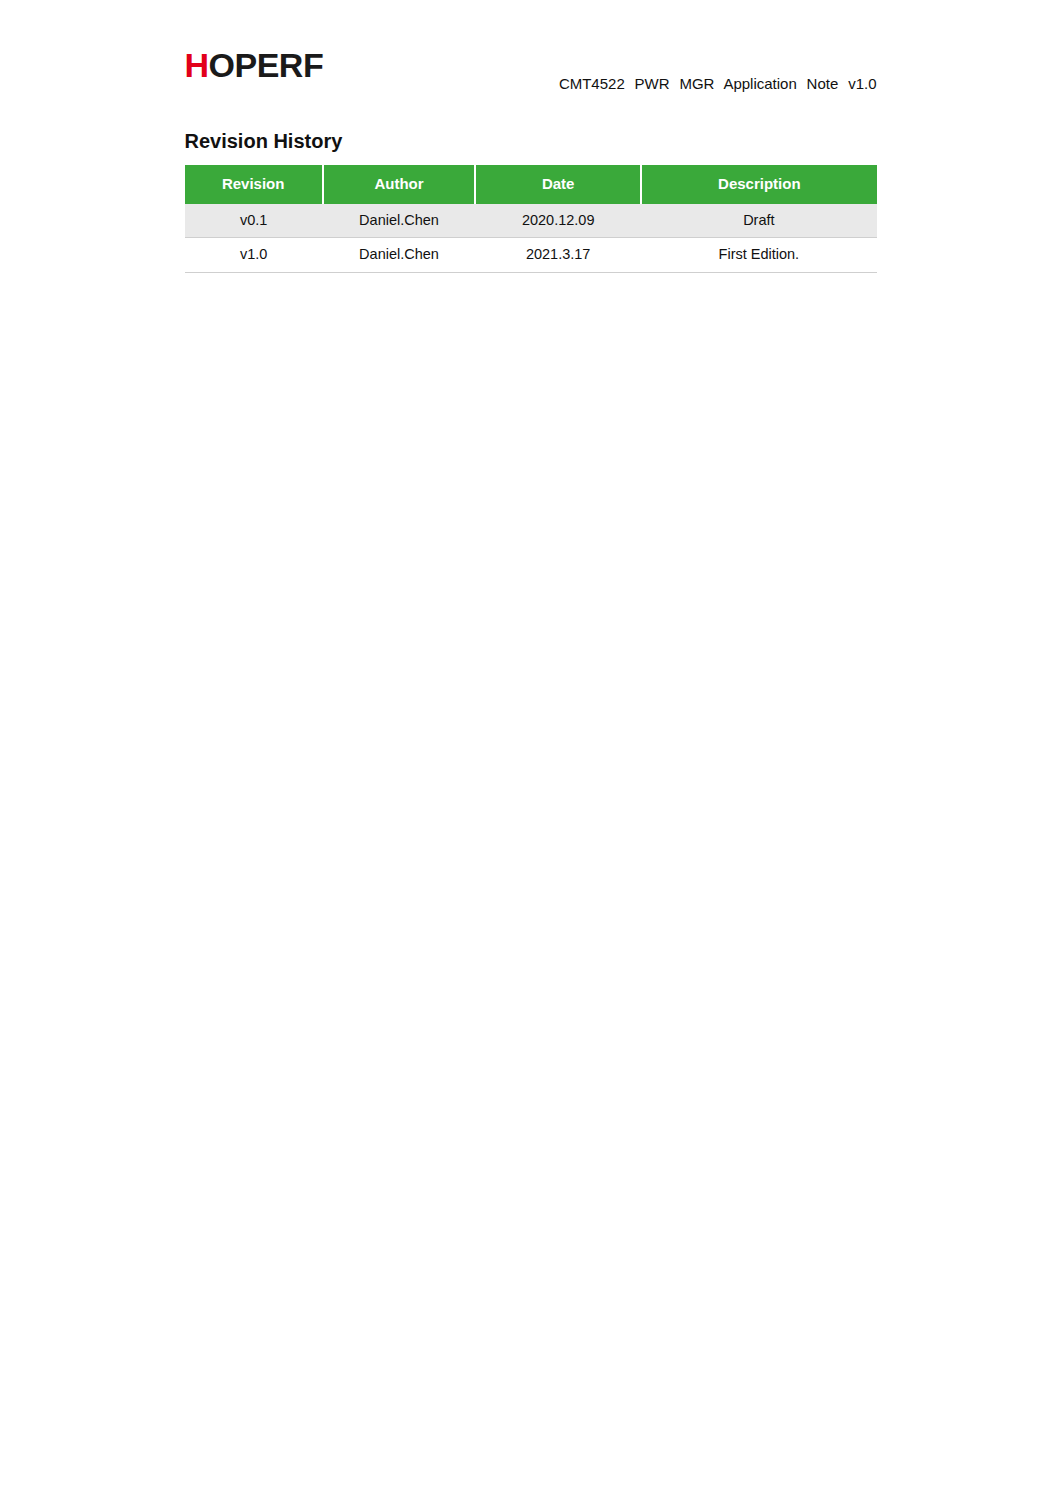HOPERF
CMT4522 PWR MGR Application Note v1.0
Revision History
| Revision | Author | Date | Description |
| --- | --- | --- | --- |
| v0.1 | Daniel.Chen | 2020.12.09 | Draft |
| v1.0 | Daniel.Chen | 2021.3.17 | First Edition. |